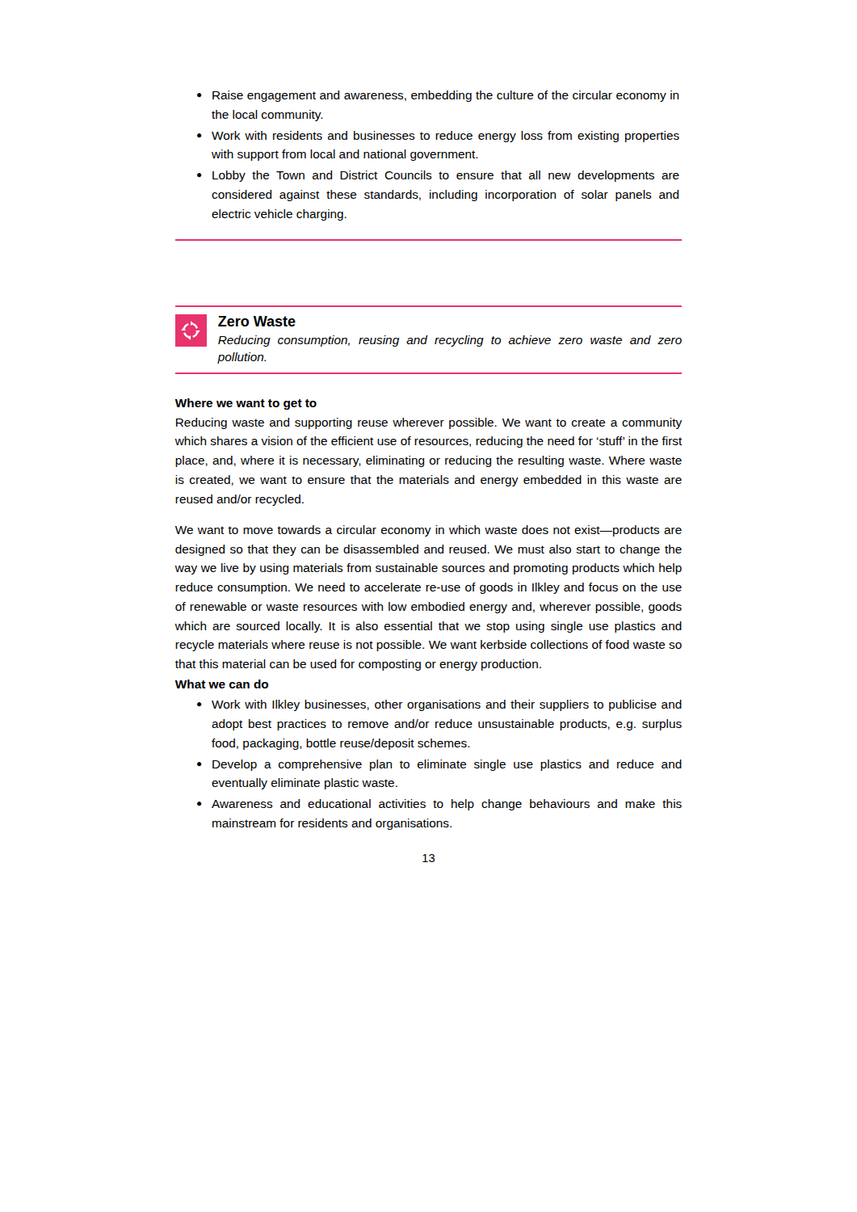Raise engagement and awareness, embedding the culture of the circular economy in the local community.
Work with residents and businesses to reduce energy loss from existing properties with support from local and national government.
Lobby the Town and District Councils to ensure that all new developments are considered against these standards, including incorporation of solar panels and electric vehicle charging.
Zero Waste
Reducing consumption, reusing and recycling to achieve zero waste and zero pollution.
Where we want to get to
Reducing waste and supporting reuse wherever possible. We want to create a community which shares a vision of the efficient use of resources, reducing the need for ‘stuff’ in the first place, and, where it is necessary, eliminating or reducing the resulting waste. Where waste is created, we want to ensure that the materials and energy embedded in this waste are reused and/or recycled.
We want to move towards a circular economy in which waste does not exist—products are designed so that they can be disassembled and reused. We must also start to change the way we live by using materials from sustainable sources and promoting products which help reduce consumption. We need to accelerate re-use of goods in Ilkley and focus on the use of renewable or waste resources with low embodied energy and, wherever possible, goods which are sourced locally. It is also essential that we stop using single use plastics and recycle materials where reuse is not possible. We want kerbside collections of food waste so that this material can be used for composting or energy production.
What we can do
Work with Ilkley businesses, other organisations and their suppliers to publicise and adopt best practices to remove and/or reduce unsustainable products, e.g. surplus food, packaging, bottle reuse/deposit schemes.
Develop a comprehensive plan to eliminate single use plastics and reduce and eventually eliminate plastic waste.
Awareness and educational activities to help change behaviours and make this mainstream for residents and organisations.
13